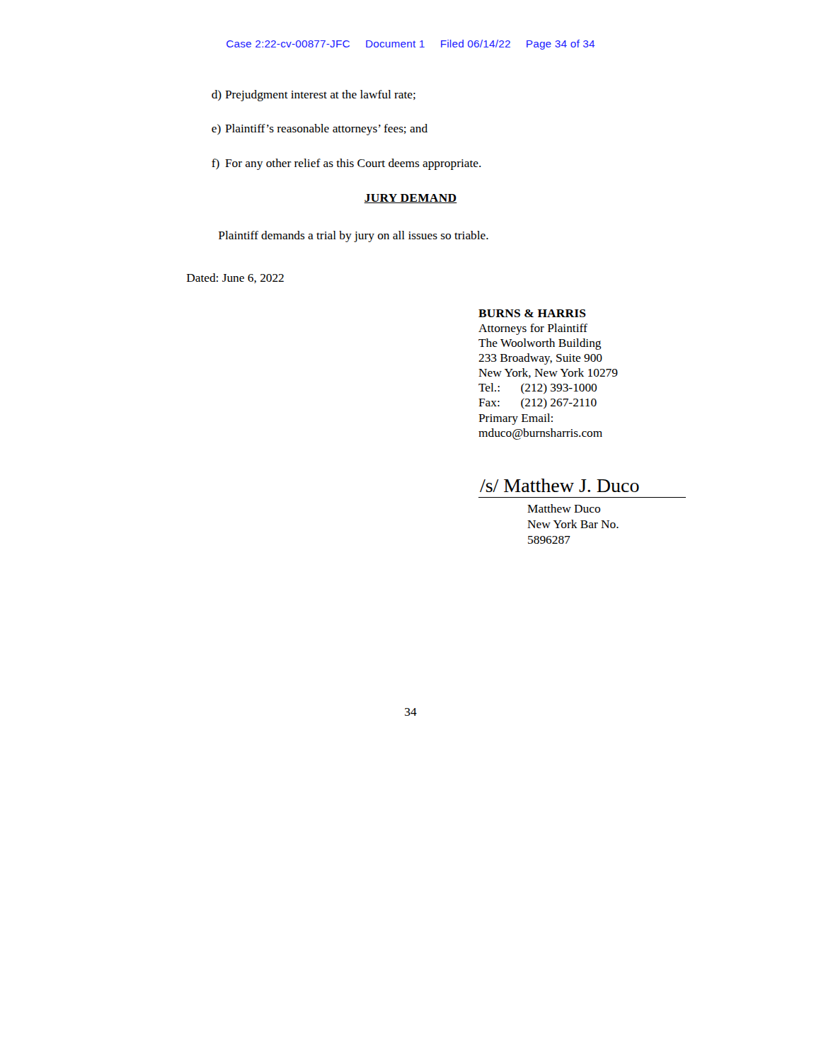Case 2:22-cv-00877-JFC Document 1 Filed 06/14/22 Page 34 of 34
d) Prejudgment interest at the lawful rate;
e) Plaintiff’s reasonable attorneys’ fees; and
f) For any other relief as this Court deems appropriate.
JURY DEMAND
Plaintiff demands a trial by jury on all issues so triable.
Dated: June 6, 2022
BURNS & HARRIS
Attorneys for Plaintiff
The Woolworth Building
233 Broadway, Suite 900
New York, New York 10279
Tel.:(212) 393-1000
Fax:(212) 267-2110
Primary Email: mduco@burnsharris.com
/s/ Matthew J. Duco
Matthew Duco
New York Bar No. 5896287
34